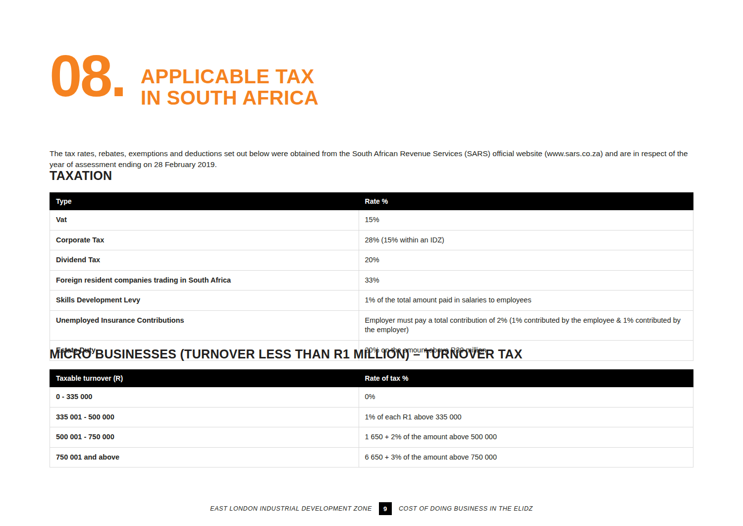08.
APPLICABLE TAX
IN SOUTH AFRICA
The tax rates, rebates, exemptions and deductions set out below were obtained from the South African Revenue Services (SARS) official website (www.sars.co.za) and are in respect of the year of assessment ending on 28 February 2019.
TAXATION
| Type | Rate % |
| --- | --- |
| Vat | 15% |
| Corporate Tax | 28% (15% within an IDZ) |
| Dividend Tax | 20% |
| Foreign resident companies trading in South Africa | 33% |
| Skills Development Levy | 1% of the total amount paid in salaries to employees |
| Unemployed Insurance Contributions | Employer must pay a total contribution of 2% (1% contributed by the employee & 1% contributed by the employer) |
| Estate Duty | 20% on the amount above R30 million |
MICRO BUSINESSES (TURNOVER LESS THAN R1 MILLION) – TURNOVER TAX
| Taxable turnover (R) | Rate of tax % |
| --- | --- |
| 0 - 335 000 | 0% |
| 335 001 - 500 000 | 1% of each R1 above 335 000 |
| 500 001 - 750 000 | 1 650 + 2% of the amount above 500 000 |
| 750 001 and above | 6 650 + 3% of the amount above 750 000 |
EAST LONDON INDUSTRIAL DEVELOPMENT ZONE 9 COST OF DOING BUSINESS IN THE ELIDZ